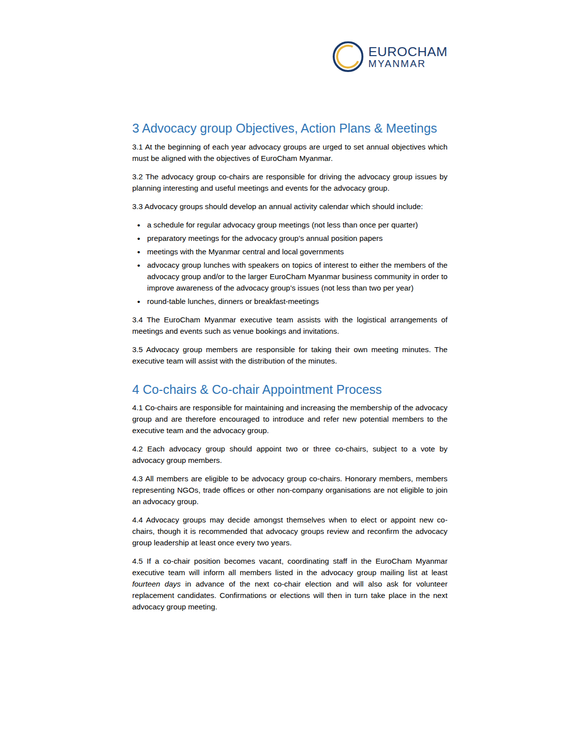EUROCHAM
MYANMAR
3 Advocacy group Objectives, Action Plans & Meetings
3.1 At the beginning of each year advocacy groups are urged to set annual objectives which must be aligned with the objectives of EuroCham Myanmar.
3.2 The advocacy group co-chairs are responsible for driving the advocacy group issues by planning interesting and useful meetings and events for the advocacy group.
3.3 Advocacy groups should develop an annual activity calendar which should include:
a schedule for regular advocacy group meetings (not less than once per quarter)
preparatory meetings for the advocacy group’s annual position papers
meetings with the Myanmar central and local governments
advocacy group lunches with speakers on topics of interest to either the members of the advocacy group and/or to the larger EuroCham Myanmar business community in order to improve awareness of the advocacy group’s issues (not less than two per year)
round-table lunches, dinners or breakfast-meetings
3.4 The EuroCham Myanmar executive team assists with the logistical arrangements of meetings and events such as venue bookings and invitations.
3.5 Advocacy group members are responsible for taking their own meeting minutes. The executive team will assist with the distribution of the minutes.
4 Co-chairs & Co-chair Appointment Process
4.1 Co-chairs are responsible for maintaining and increasing the membership of the advocacy group and are therefore encouraged to introduce and refer new potential members to the executive team and the advocacy group.
4.2 Each advocacy group should appoint two or three co-chairs, subject to a vote by advocacy group members.
4.3 All members are eligible to be advocacy group co-chairs. Honorary members, members representing NGOs, trade offices or other non-company organisations are not eligible to join an advocacy group.
4.4 Advocacy groups may decide amongst themselves when to elect or appoint new co-chairs, though it is recommended that advocacy groups review and reconfirm the advocacy group leadership at least once every two years.
4.5 If a co-chair position becomes vacant, coordinating staff in the EuroCham Myanmar executive team will inform all members listed in the advocacy group mailing list at least fourteen days in advance of the next co-chair election and will also ask for volunteer replacement candidates. Confirmations or elections will then in turn take place in the next advocacy group meeting.